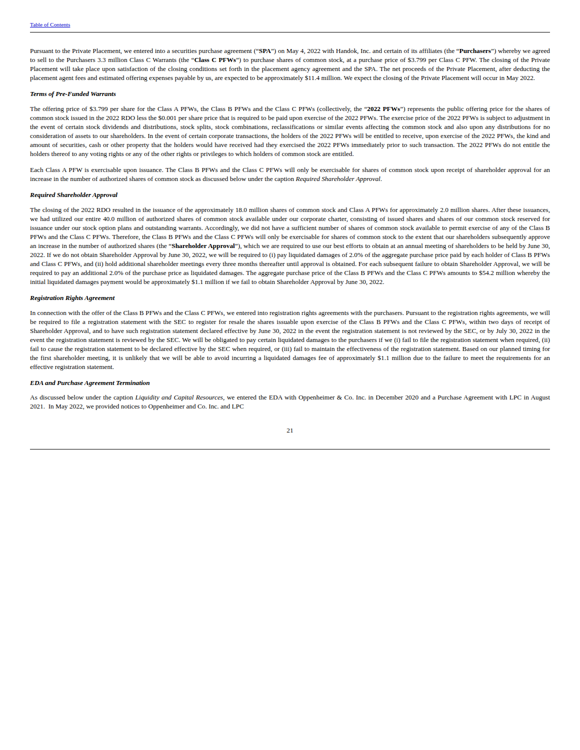Table of Contents
Pursuant to the Private Placement, we entered into a securities purchase agreement (“SPA”) on May 4, 2022 with Handok, Inc. and certain of its affiliates (the “Purchasers”) whereby we agreed to sell to the Purchasers 3.3 million Class C Warrants (the “Class C PFWs”) to purchase shares of common stock, at a purchase price of $3.799 per Class C PFW. The closing of the Private Placement will take place upon satisfaction of the closing conditions set forth in the placement agency agreement and the SPA. The net proceeds of the Private Placement, after deducting the placement agent fees and estimated offering expenses payable by us, are expected to be approximately $11.4 million. We expect the closing of the Private Placement will occur in May 2022.
Terms of Pre-Funded Warrants
The offering price of $3.799 per share for the Class A PFWs, the Class B PFWs and the Class C PFWs (collectively, the “2022 PFWs”) represents the public offering price for the shares of common stock issued in the 2022 RDO less the $0.001 per share price that is required to be paid upon exercise of the 2022 PFWs. The exercise price of the 2022 PFWs is subject to adjustment in the event of certain stock dividends and distributions, stock splits, stock combinations, reclassifications or similar events affecting the common stock and also upon any distributions for no consideration of assets to our shareholders. In the event of certain corporate transactions, the holders of the 2022 PFWs will be entitled to receive, upon exercise of the 2022 PFWs, the kind and amount of securities, cash or other property that the holders would have received had they exercised the 2022 PFWs immediately prior to such transaction. The 2022 PFWs do not entitle the holders thereof to any voting rights or any of the other rights or privileges to which holders of common stock are entitled.
Each Class A PFW is exercisable upon issuance. The Class B PFWs and the Class C PFWs will only be exercisable for shares of common stock upon receipt of shareholder approval for an increase in the number of authorized shares of common stock as discussed below under the caption Required Shareholder Approval.
Required Shareholder Approval
The closing of the 2022 RDO resulted in the issuance of the approximately 18.0 million shares of common stock and Class A PFWs for approximately 2.0 million shares. After these issuances, we had utilized our entire 40.0 million of authorized shares of common stock available under our corporate charter, consisting of issued shares and shares of our common stock reserved for issuance under our stock option plans and outstanding warrants. Accordingly, we did not have a sufficient number of shares of common stock available to permit exercise of any of the Class B PFWs and the Class C PFWs. Therefore, the Class B PFWs and the Class C PFWs will only be exercisable for shares of common stock to the extent that our shareholders subsequently approve an increase in the number of authorized shares (the “Shareholder Approval”), which we are required to use our best efforts to obtain at an annual meeting of shareholders to be held by June 30, 2022. If we do not obtain Shareholder Approval by June 30, 2022, we will be required to (i) pay liquidated damages of 2.0% of the aggregate purchase price paid by each holder of Class B PFWs and Class C PFWs, and (ii) hold additional shareholder meetings every three months thereafter until approval is obtained. For each subsequent failure to obtain Shareholder Approval, we will be required to pay an additional 2.0% of the purchase price as liquidated damages. The aggregate purchase price of the Class B PFWs and the Class C PFWs amounts to $54.2 million whereby the initial liquidated damages payment would be approximately $1.1 million if we fail to obtain Shareholder Approval by June 30, 2022.
Registration Rights Agreement
In connection with the offer of the Class B PFWs and the Class C PFWs, we entered into registration rights agreements with the purchasers. Pursuant to the registration rights agreements, we will be required to file a registration statement with the SEC to register for resale the shares issuable upon exercise of the Class B PFWs and the Class C PFWs, within two days of receipt of Shareholder Approval, and to have such registration statement declared effective by June 30, 2022 in the event the registration statement is not reviewed by the SEC, or by July 30, 2022 in the event the registration statement is reviewed by the SEC. We will be obligated to pay certain liquidated damages to the purchasers if we (i) fail to file the registration statement when required, (ii) fail to cause the registration statement to be declared effective by the SEC when required, or (iii) fail to maintain the effectiveness of the registration statement. Based on our planned timing for the first shareholder meeting, it is unlikely that we will be able to avoid incurring a liquidated damages fee of approximately $1.1 million due to the failure to meet the requirements for an effective registration statement.
EDA and Purchase Agreement Termination
As discussed below under the caption Liquidity and Capital Resources, we entered the EDA with Oppenheimer & Co. Inc. in December 2020 and a Purchase Agreement with LPC in August 2021. In May 2022, we provided notices to Oppenheimer and Co. Inc. and LPC
21